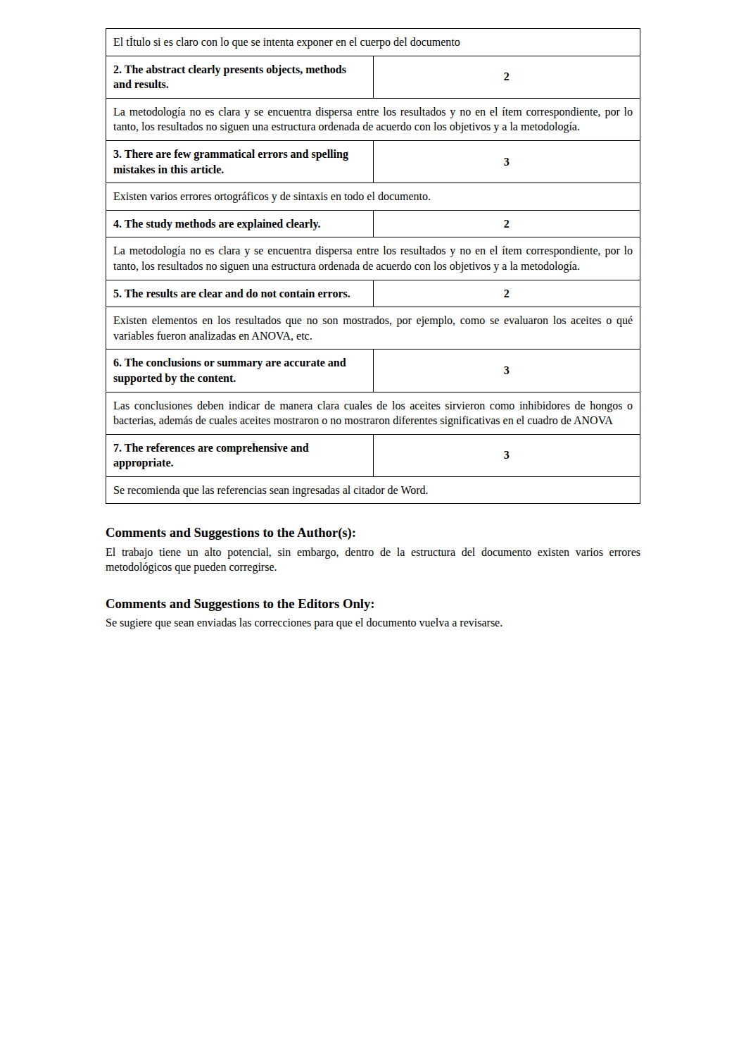| El tİtulo si es claro con lo que se intenta exponer en el cuerpo del documento |
| 2. The abstract clearly presents objects, methods and results. | 2 |
| La metodología no es clara y se encuentra dispersa entre los resultados y no en el ítem correspondiente, por lo tanto, los resultados no siguen una estructura ordenada de acuerdo con los objetivos y a la metodología. |
| 3. There are few grammatical errors and spelling mistakes in this article. | 3 |
| Existen varios errores ortográficos y de sintaxis en todo el documento. |
| 4. The study methods are explained clearly. | 2 |
| La metodología no es clara y se encuentra dispersa entre los resultados y no en el ítem correspondiente, por lo tanto, los resultados no siguen una estructura ordenada de acuerdo con los objetivos y a la metodología. |
| 5. The results are clear and do not contain errors. | 2 |
| Existen elementos en los resultados que no son mostrados, por ejemplo, como se evaluaron los aceites o qué variables fueron analizadas en ANOVA, etc. |
| 6. The conclusions or summary are accurate and supported by the content. | 3 |
| Las conclusiones deben indicar de manera clara cuales de los aceites sirvieron como inhibidores de hongos o bacterias, además de cuales aceites mostraron o no mostraron diferentes significativas en el cuadro de ANOVA |
| 7. The references are comprehensive and appropriate. | 3 |
| Se recomienda que las referencias sean ingresadas al citador de Word. |
Comments and Suggestions to the Author(s):
El trabajo tiene un alto potencial, sin embargo, dentro de la estructura del documento existen varios errores metodológicos que pueden corregirse.
Comments and Suggestions to the Editors Only:
Se sugiere que sean enviadas las correcciones para que el documento vuelva a revisarse.